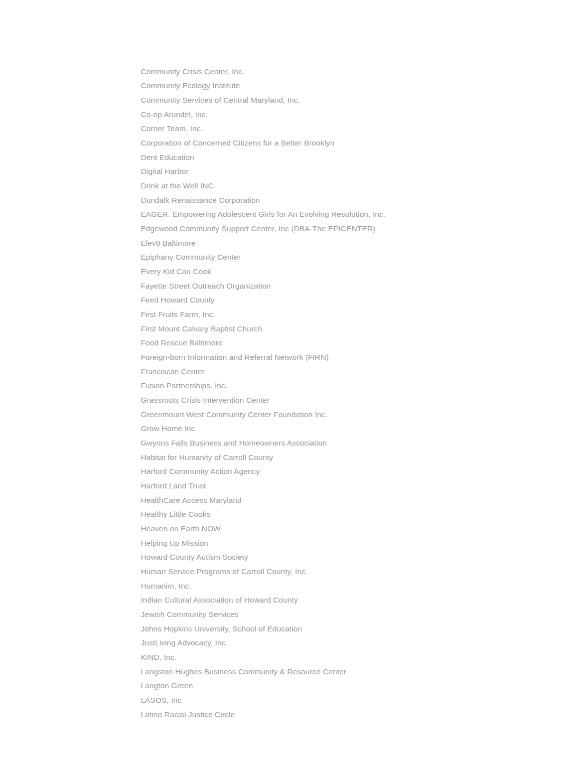Community Crisis Center, Inc.
Community Ecology Institute
Community Services of Central Maryland, Inc.
Co-op Arundel, Inc.
Corner Team, Inc.
Corporation of Concerned Citizens for a Better Brooklyn
Dent Education
Digital Harbor
Drink at the Well INC.
Dundalk Renaissance Corporation
EAGER: Empowering Adolescent Girls for An Evolving Resolution, Inc.
Edgewood Community Support Center, Inc (DBA-The EPICENTER)
Elev8 Baltimore
Epiphany Community Center
Every Kid Can Cook
Fayette Street Outreach Organization
Feed Howard County
First Fruits Farm, Inc.
First Mount Calvary Baptist Church
Food Rescue Baltimore
Foreign-born Information and Referral Network (FIRN)
Franciscan Center
Fusion Partnerships, Inc.
Grassroots Crisis Intervention Center
Greenmount West Community Center Foundation Inc.
Grow Home Inc
Gwynns Falls Business and Homeowners Association
Habitat for Humanity of Carroll County
Harford Community Action Agency
Harford Land Trust
HealthCare Access Maryland
Healthy Little Cooks
Heaven on Earth NOW
Helping Up Mission
Howard County Autism Society
Human Service Programs of Carroll County, Inc.
Humanim, Inc.
Indian Cultural Association of Howard County
Jewish Community Services
Johns Hopkins University, School of Education
JustLiving Advocacy, Inc.
KIND, Inc.
Langston Hughes Business Community & Resource Center
Langton Green
LASOS, Inc
Latino Racial Justice Circle